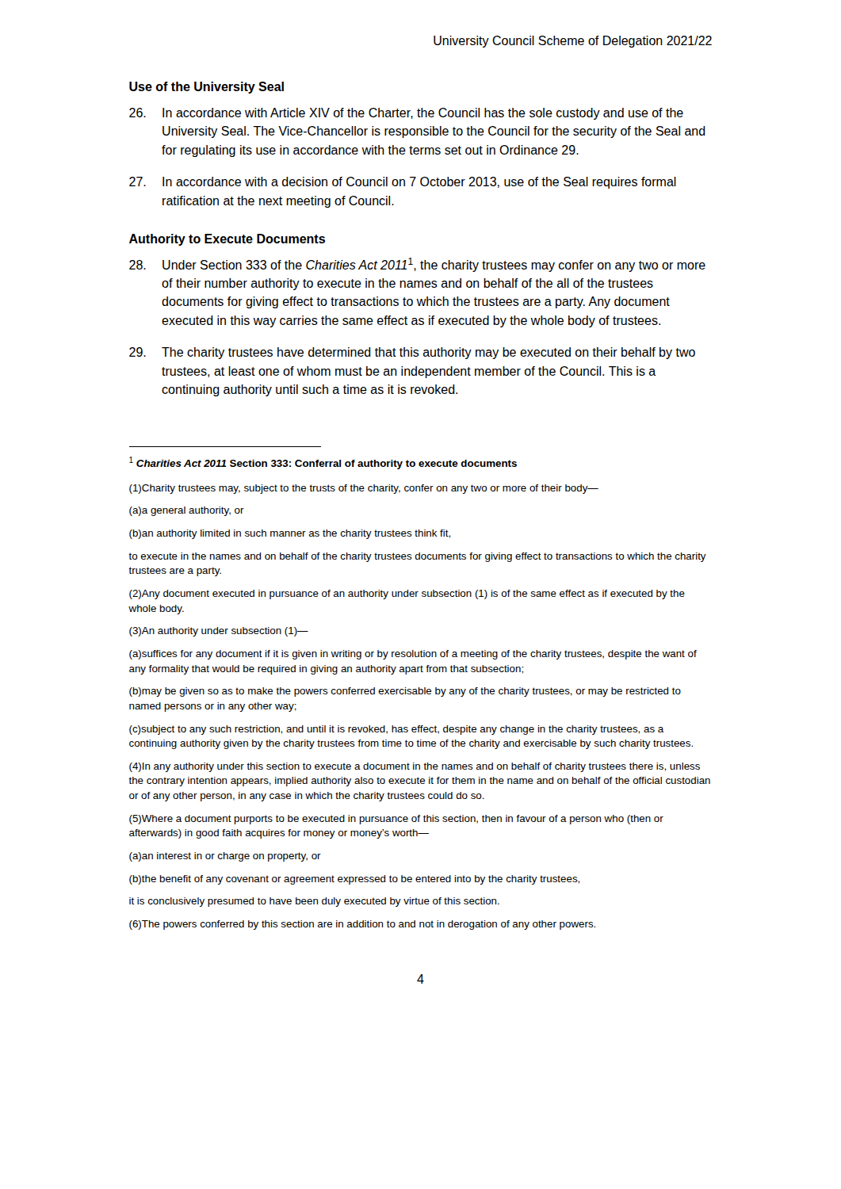University Council Scheme of Delegation 2021/22
Use of the University Seal
26. In accordance with Article XIV of the Charter, the Council has the sole custody and use of the University Seal. The Vice-Chancellor is responsible to the Council for the security of the Seal and for regulating its use in accordance with the terms set out in Ordinance 29.
27. In accordance with a decision of Council on 7 October 2013, use of the Seal requires formal ratification at the next meeting of Council.
Authority to Execute Documents
28. Under Section 333 of the Charities Act 20111, the charity trustees may confer on any two or more of their number authority to execute in the names and on behalf of the all of the trustees documents for giving effect to transactions to which the trustees are a party. Any document executed in this way carries the same effect as if executed by the whole body of trustees.
29. The charity trustees have determined that this authority may be executed on their behalf by two trustees, at least one of whom must be an independent member of the Council. This is a continuing authority until such a time as it is revoked.
1 Charities Act 2011 Section 333: Conferral of authority to execute documents
(1)Charity trustees may, subject to the trusts of the charity, confer on any two or more of their body—
(a)a general authority, or
(b)an authority limited in such manner as the charity trustees think fit,
to execute in the names and on behalf of the charity trustees documents for giving effect to transactions to which the charity trustees are a party.
(2)Any document executed in pursuance of an authority under subsection (1) is of the same effect as if executed by the whole body.
(3)An authority under subsection (1)—
(a)suffices for any document if it is given in writing or by resolution of a meeting of the charity trustees, despite the want of any formality that would be required in giving an authority apart from that subsection;
(b)may be given so as to make the powers conferred exercisable by any of the charity trustees, or may be restricted to named persons or in any other way;
(c)subject to any such restriction, and until it is revoked, has effect, despite any change in the charity trustees, as a continuing authority given by the charity trustees from time to time of the charity and exercisable by such charity trustees.
(4)In any authority under this section to execute a document in the names and on behalf of charity trustees there is, unless the contrary intention appears, implied authority also to execute it for them in the name and on behalf of the official custodian or of any other person, in any case in which the charity trustees could do so.
(5)Where a document purports to be executed in pursuance of this section, then in favour of a person who (then or afterwards) in good faith acquires for money or money’s worth—
(a)an interest in or charge on property, or
(b)the benefit of any covenant or agreement expressed to be entered into by the charity trustees,
it is conclusively presumed to have been duly executed by virtue of this section.
(6)The powers conferred by this section are in addition to and not in derogation of any other powers.
4